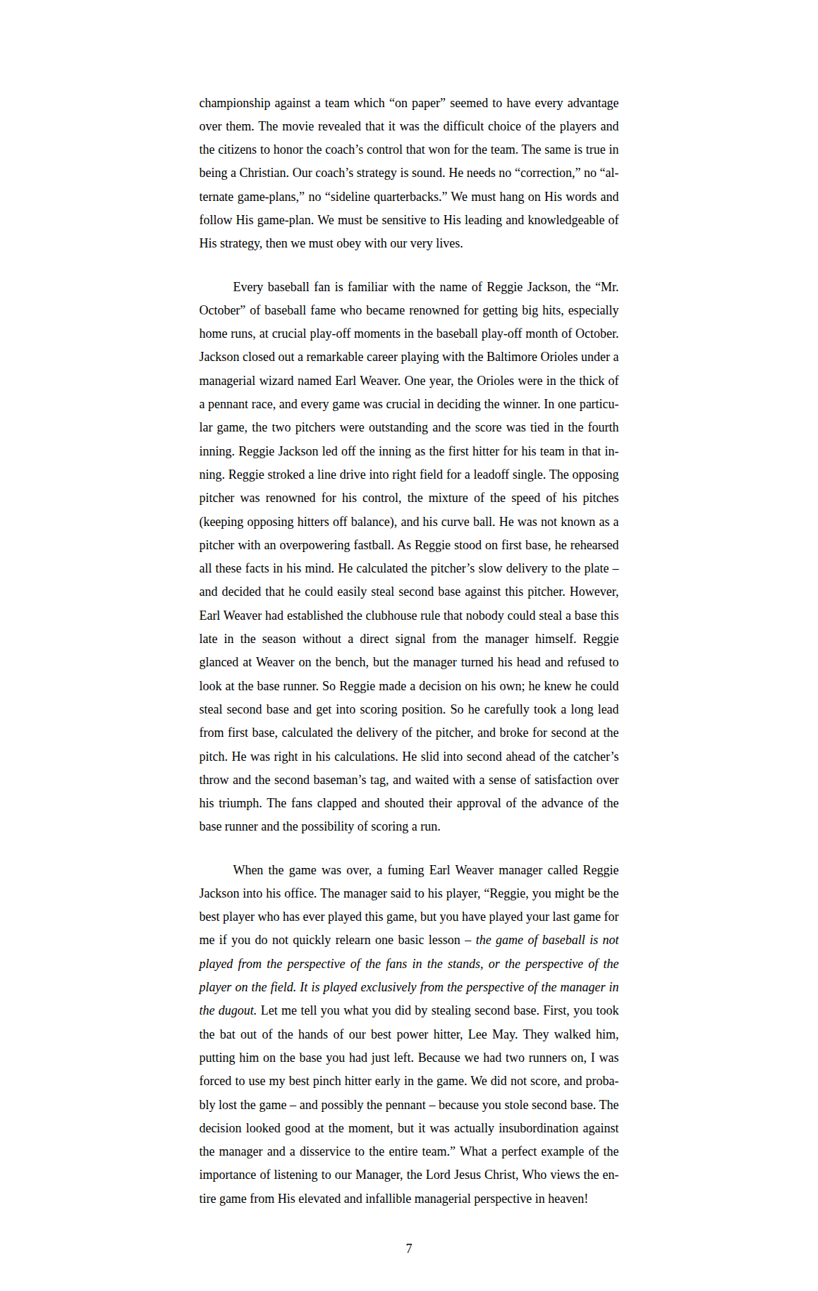championship against a team which “on paper” seemed to have every advantage over them. The movie revealed that it was the difficult choice of the players and the citizens to honor the coach’s control that won for the team. The same is true in being a Christian. Our coach’s strategy is sound. He needs no “correction,” no “alternate game-plans,” no “sideline quarterbacks.” We must hang on His words and follow His game-plan. We must be sensitive to His leading and knowledgeable of His strategy, then we must obey with our very lives.
Every baseball fan is familiar with the name of Reggie Jackson, the “Mr. October” of baseball fame who became renowned for getting big hits, especially home runs, at crucial play-off moments in the baseball play-off month of October. Jackson closed out a remarkable career playing with the Baltimore Orioles under a managerial wizard named Earl Weaver. One year, the Orioles were in the thick of a pennant race, and every game was crucial in deciding the winner. In one particular game, the two pitchers were outstanding and the score was tied in the fourth inning. Reggie Jackson led off the inning as the first hitter for his team in that inning. Reggie stroked a line drive into right field for a leadoff single. The opposing pitcher was renowned for his control, the mixture of the speed of his pitches (keeping opposing hitters off balance), and his curve ball. He was not known as a pitcher with an overpowering fastball. As Reggie stood on first base, he rehearsed all these facts in his mind. He calculated the pitcher’s slow delivery to the plate – and decided that he could easily steal second base against this pitcher. However, Earl Weaver had established the clubhouse rule that nobody could steal a base this late in the season without a direct signal from the manager himself. Reggie glanced at Weaver on the bench, but the manager turned his head and refused to look at the base runner. So Reggie made a decision on his own; he knew he could steal second base and get into scoring position. So he carefully took a long lead from first base, calculated the delivery of the pitcher, and broke for second at the pitch. He was right in his calculations. He slid into second ahead of the catcher’s throw and the second baseman’s tag, and waited with a sense of satisfaction over his triumph. The fans clapped and shouted their approval of the advance of the base runner and the possibility of scoring a run.
When the game was over, a fuming Earl Weaver manager called Reggie Jackson into his office. The manager said to his player, “Reggie, you might be the best player who has ever played this game, but you have played your last game for me if you do not quickly relearn one basic lesson – the game of baseball is not played from the perspective of the fans in the stands, or the perspective of the player on the field. It is played exclusively from the perspective of the manager in the dugout. Let me tell you what you did by stealing second base. First, you took the bat out of the hands of our best power hitter, Lee May. They walked him, putting him on the base you had just left. Because we had two runners on, I was forced to use my best pinch hitter early in the game. We did not score, and probably lost the game – and possibly the pennant – because you stole second base. The decision looked good at the moment, but it was actually insubordination against the manager and a disservice to the entire team.” What a perfect example of the importance of listening to our Manager, the Lord Jesus Christ, Who views the entire game from His elevated and infallible managerial perspective in heaven!
7